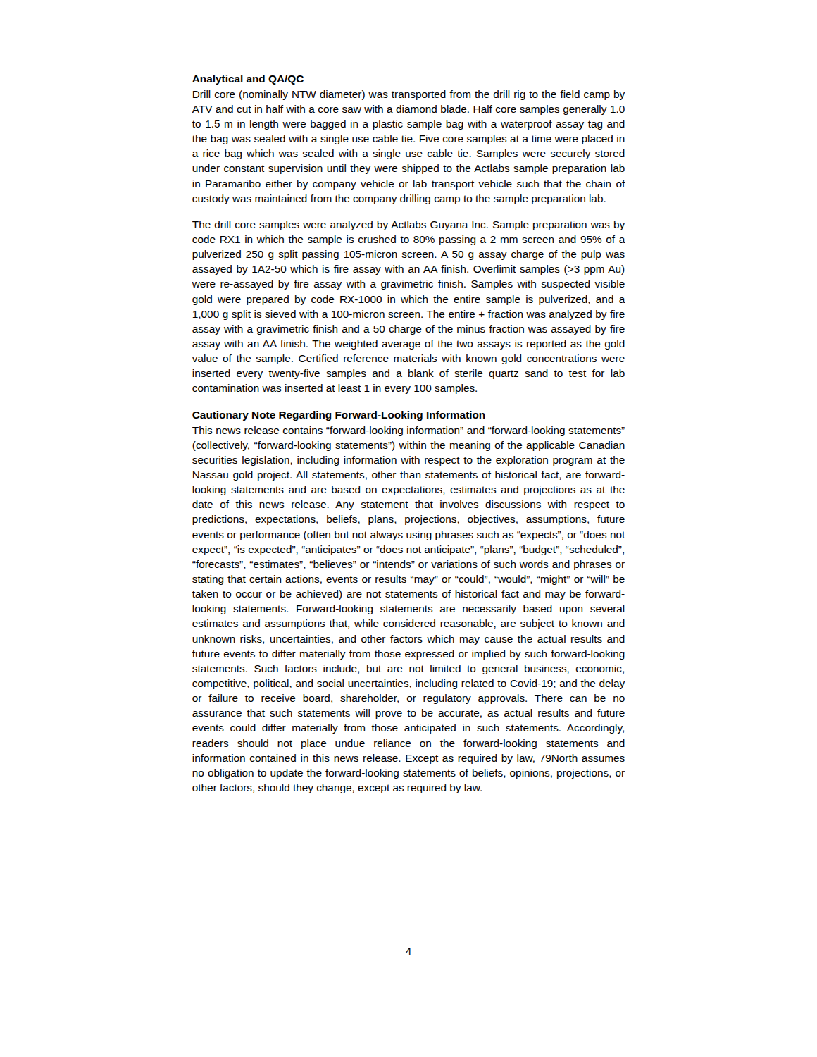Analytical and QA/QC
Drill core (nominally NTW diameter) was transported from the drill rig to the field camp by ATV and cut in half with a core saw with a diamond blade. Half core samples generally 1.0 to 1.5 m in length were bagged in a plastic sample bag with a waterproof assay tag and the bag was sealed with a single use cable tie. Five core samples at a time were placed in a rice bag which was sealed with a single use cable tie. Samples were securely stored under constant supervision until they were shipped to the Actlabs sample preparation lab in Paramaribo either by company vehicle or lab transport vehicle such that the chain of custody was maintained from the company drilling camp to the sample preparation lab.
The drill core samples were analyzed by Actlabs Guyana Inc. Sample preparation was by code RX1 in which the sample is crushed to 80% passing a 2 mm screen and 95% of a pulverized 250 g split passing 105-micron screen. A 50 g assay charge of the pulp was assayed by 1A2-50 which is fire assay with an AA finish. Overlimit samples (>3 ppm Au) were re-assayed by fire assay with a gravimetric finish. Samples with suspected visible gold were prepared by code RX-1000 in which the entire sample is pulverized, and a 1,000 g split is sieved with a 100-micron screen. The entire + fraction was analyzed by fire assay with a gravimetric finish and a 50 charge of the minus fraction was assayed by fire assay with an AA finish. The weighted average of the two assays is reported as the gold value of the sample. Certified reference materials with known gold concentrations were inserted every twenty-five samples and a blank of sterile quartz sand to test for lab contamination was inserted at least 1 in every 100 samples.
Cautionary Note Regarding Forward-Looking Information
This news release contains “forward-looking information” and “forward-looking statements” (collectively, “forward-looking statements”) within the meaning of the applicable Canadian securities legislation, including information with respect to the exploration program at the Nassau gold project. All statements, other than statements of historical fact, are forward-looking statements and are based on expectations, estimates and projections as at the date of this news release. Any statement that involves discussions with respect to predictions, expectations, beliefs, plans, projections, objectives, assumptions, future events or performance (often but not always using phrases such as “expects”, or “does not expect”, “is expected”, “anticipates” or “does not anticipate”, “plans”, “budget”, “scheduled”, “forecasts”, “estimates”, “believes” or “intends” or variations of such words and phrases or stating that certain actions, events or results “may” or “could”, “would”, “might” or “will” be taken to occur or be achieved) are not statements of historical fact and may be forward-looking statements. Forward-looking statements are necessarily based upon several estimates and assumptions that, while considered reasonable, are subject to known and unknown risks, uncertainties, and other factors which may cause the actual results and future events to differ materially from those expressed or implied by such forward-looking statements. Such factors include, but are not limited to general business, economic, competitive, political, and social uncertainties, including related to Covid-19; and the delay or failure to receive board, shareholder, or regulatory approvals. There can be no assurance that such statements will prove to be accurate, as actual results and future events could differ materially from those anticipated in such statements. Accordingly, readers should not place undue reliance on the forward-looking statements and information contained in this news release. Except as required by law, 79North assumes no obligation to update the forward-looking statements of beliefs, opinions, projections, or other factors, should they change, except as required by law.
4